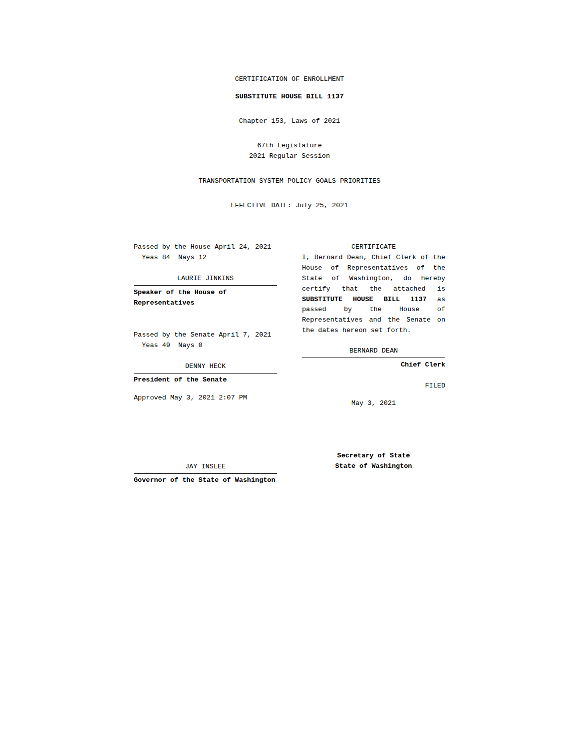CERTIFICATION OF ENROLLMENT
SUBSTITUTE HOUSE BILL 1137
Chapter 153, Laws of 2021
67th Legislature
2021 Regular Session
TRANSPORTATION SYSTEM POLICY GOALS—PRIORITIES
EFFECTIVE DATE: July 25, 2021
Passed by the House April 24, 2021
Yeas 84 Nays 12
LAURIE JINKINS
Speaker of the House of
Representatives
Passed by the Senate April 7, 2021
Yeas 49 Nays 0
DENNY HECK
President of the Senate
Approved May 3, 2021 2:07 PM
CERTIFICATE
I, Bernard Dean, Chief Clerk of the House of Representatives of the State of Washington, do hereby certify that the attached is SUBSTITUTE HOUSE BILL 1137 as passed by the House of Representatives and the Senate on the dates hereon set forth.
BERNARD DEAN
Chief Clerk
FILED
May 3, 2021
JAY INSLEE
Governor of the State of Washington
Secretary of State
State of Washington